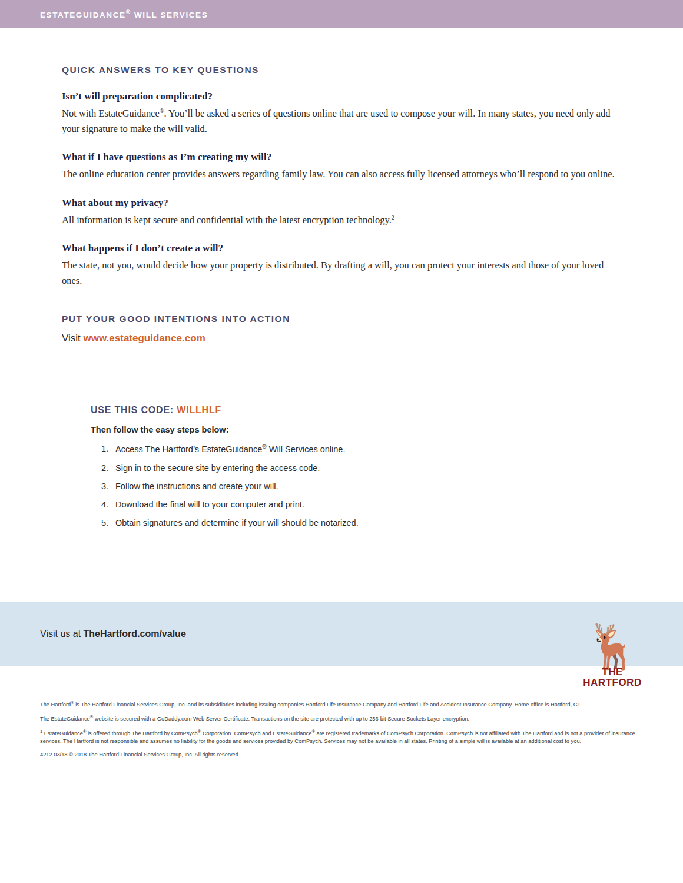EstateGuidance® Will Services
Quick Answers to Key Questions
Isn’t will preparation complicated?
Not with EstateGuidance®. You’ll be asked a series of questions online that are used to compose your will. In many states, you need only add your signature to make the will valid.
What if I have questions as I’m creating my will?
The online education center provides answers regarding family law. You can also access fully licensed attorneys who’ll respond to you online.
What about my privacy?
All information is kept secure and confidential with the latest encryption technology.2
What happens if I don’t create a will?
The state, not you, would decide how your property is distributed. By drafting a will, you can protect your interests and those of your loved ones.
Put Your Good Intentions Into Action
Visit www.estateguidance.com
USE THIS CODE: WILLHLF
Then follow the easy steps below:
Access The Hartford’s EstateGuidance® Will Services online.
Sign in to the secure site by entering the access code.
Follow the instructions and create your will.
Download the final will to your computer and print.
Obtain signatures and determine if your will should be notarized.
Visit us at TheHartford.com/value
🦌
THE
HARTFORD
The Hartford® is The Hartford Financial Services Group, Inc. and its subsidiaries including issuing companies Hartford Life Insurance Company and Hartford Life and Accident Insurance Company. Home office is Hartford, CT.
The EstateGuidance® website is secured with a GoDaddy.com Web Server Certificate. Transactions on the site are protected with up to 256-bit Secure Sockets Layer encryption.
1 EstateGuidance® is offered through The Hartford by ComPsych® Corporation. ComPsych and EstateGuidance® are registered trademarks of ComPsych Corporation. ComPsych is not affiliated with The Hartford and is not a provider of insurance services. The Hartford is not responsible and assumes no liability for the goods and services provided by ComPsych. Services may not be available in all states. Printing of a simple will is available at an additional cost to you.
4212 03/18 © 2018 The Hartford Financial Services Group, Inc. All rights reserved.